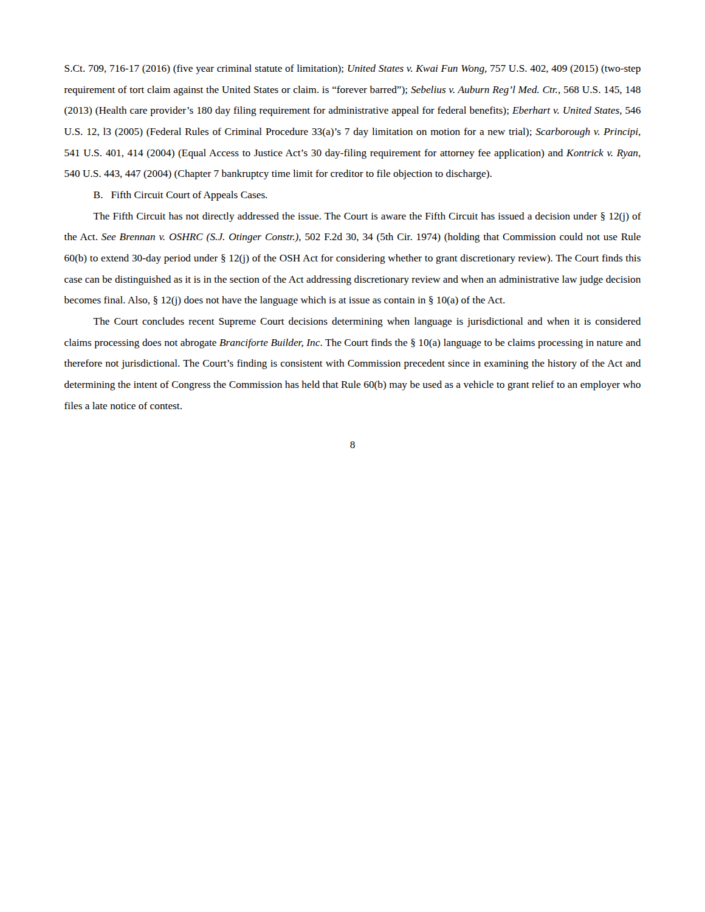S.Ct. 709, 716-17 (2016) (five year criminal statute of limitation); United States v. Kwai Fun Wong, 757 U.S. 402, 409 (2015) (two-step requirement of tort claim against the United States or claim. is “forever barred”); Sebelius v. Auburn Reg’l Med. Ctr., 568 U.S. 145, 148 (2013) (Health care provider’s 180 day filing requirement for administrative appeal for federal benefits); Eberhart v. United States, 546 U.S. 12, l3 (2005) (Federal Rules of Criminal Procedure 33(a)’s 7 day limitation on motion for a new trial); Scarborough v. Principi, 541 U.S. 401, 414 (2004) (Equal Access to Justice Act’s 30 day-filing requirement for attorney fee application) and Kontrick v. Ryan, 540 U.S. 443, 447 (2004) (Chapter 7 bankruptcy time limit for creditor to file objection to discharge).
B. Fifth Circuit Court of Appeals Cases.
The Fifth Circuit has not directly addressed the issue. The Court is aware the Fifth Circuit has issued a decision under § 12(j) of the Act. See Brennan v. OSHRC (S.J. Otinger Constr.), 502 F.2d 30, 34 (5th Cir. 1974) (holding that Commission could not use Rule 60(b) to extend 30-day period under § 12(j) of the OSH Act for considering whether to grant discretionary review). The Court finds this case can be distinguished as it is in the section of the Act addressing discretionary review and when an administrative law judge decision becomes final. Also, § 12(j) does not have the language which is at issue as contain in § 10(a) of the Act.
The Court concludes recent Supreme Court decisions determining when language is jurisdictional and when it is considered claims processing does not abrogate Branciforte Builder, Inc. The Court finds the § 10(a) language to be claims processing in nature and therefore not jurisdictional. The Court’s finding is consistent with Commission precedent since in examining the history of the Act and determining the intent of Congress the Commission has held that Rule 60(b) may be used as a vehicle to grant relief to an employer who files a late notice of contest.
8